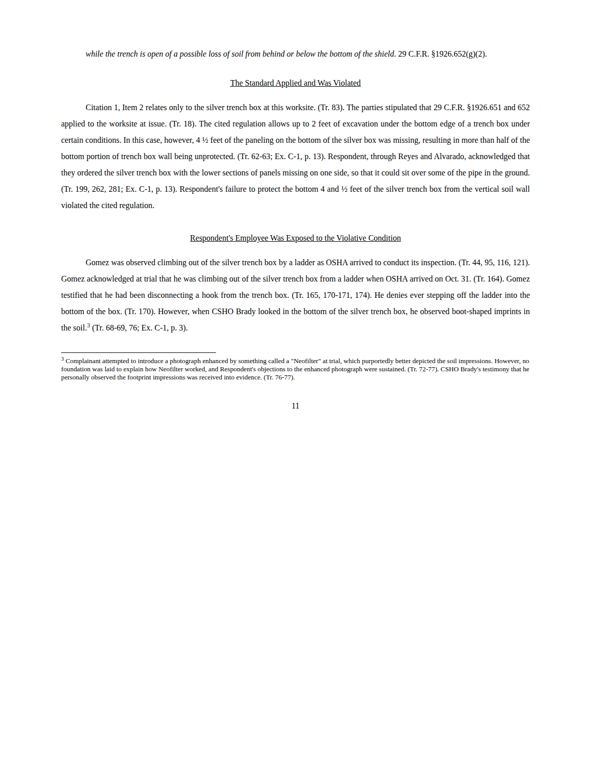while the trench is open of a possible loss of soil from behind or below the bottom of the shield. 29 C.F.R. §1926.652(g)(2).
The Standard Applied and Was Violated
Citation 1, Item 2 relates only to the silver trench box at this worksite. (Tr. 83). The parties stipulated that 29 C.F.R. §1926.651 and 652 applied to the worksite at issue. (Tr. 18). The cited regulation allows up to 2 feet of excavation under the bottom edge of a trench box under certain conditions. In this case, however, 4 ½ feet of the paneling on the bottom of the silver box was missing, resulting in more than half of the bottom portion of trench box wall being unprotected. (Tr. 62-63; Ex. C-1, p. 13). Respondent, through Reyes and Alvarado, acknowledged that they ordered the silver trench box with the lower sections of panels missing on one side, so that it could sit over some of the pipe in the ground. (Tr. 199, 262, 281; Ex. C-1, p. 13). Respondent's failure to protect the bottom 4 and ½ feet of the silver trench box from the vertical soil wall violated the cited regulation.
Respondent's Employee Was Exposed to the Violative Condition
Gomez was observed climbing out of the silver trench box by a ladder as OSHA arrived to conduct its inspection. (Tr. 44, 95, 116, 121). Gomez acknowledged at trial that he was climbing out of the silver trench box from a ladder when OSHA arrived on Oct. 31. (Tr. 164). Gomez testified that he had been disconnecting a hook from the trench box. (Tr. 165, 170-171, 174). He denies ever stepping off the ladder into the bottom of the box. (Tr. 170). However, when CSHO Brady looked in the bottom of the silver trench box, he observed boot-shaped imprints in the soil.3 (Tr. 68-69, 76; Ex. C-1, p. 3).
3 Complainant attempted to introduce a photograph enhanced by something called a "Neofilter" at trial, which purportedly better depicted the soil impressions. However, no foundation was laid to explain how Neofilter worked, and Respondent's objections to the enhanced photograph were sustained. (Tr. 72-77). CSHO Brady's testimony that he personally observed the footprint impressions was received into evidence. (Tr. 76-77).
11